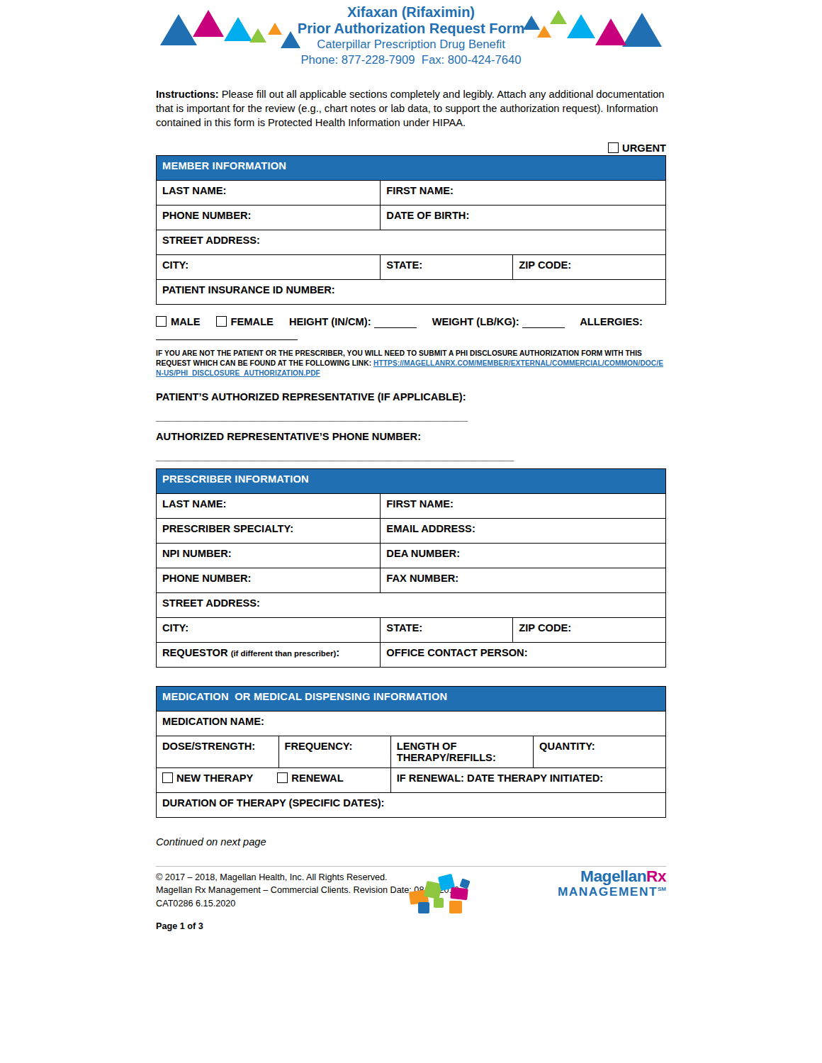Xifaxan (Rifaximin)
Prior Authorization Request Form
Caterpillar Prescription Drug Benefit
Phone: 877-228-7909 Fax: 800-424-7640
Instructions: Please fill out all applicable sections completely and legibly. Attach any additional documentation that is important for the review (e.g., chart notes or lab data, to support the authorization request). Information contained in this form is Protected Health Information under HIPAA.
URGENT
| MEMBER INFORMATION |
| LAST NAME: | FIRST NAME: |
| PHONE NUMBER: | DATE OF BIRTH: |
| STREET ADDRESS: |
| CITY: | STATE: | ZIP CODE: |
| PATIENT INSURANCE ID NUMBER: |
MALE FEMALE HEIGHT (IN/CM): WEIGHT (LB/KG): ALLERGIES:
IF YOU ARE NOT THE PATIENT OR THE PRESCRIBER, YOU WILL NEED TO SUBMIT A PHI DISCLOSURE AUTHORIZATION FORM WITH THIS REQUEST WHICH CAN BE FOUND AT THE FOLLOWING LINK: HTTPS://MAGELLANRX.COM/MEMBER/EXTERNAL/COMMERCIAL/COMMON/DOC/EN-US/PHI_DISCLOSURE_AUTHORIZATION.PDF
PATIENT’S AUTHORIZED REPRESENTATIVE (IF APPLICABLE): ______________________________________________________
AUTHORIZED REPRESENTATIVE’S PHONE NUMBER: ______________________________________________________________
| PRESCRIBER INFORMATION |
| LAST NAME: | FIRST NAME: |
| PRESCRIBER SPECIALTY: | EMAIL ADDRESS: |
| NPI NUMBER: | DEA NUMBER: |
| PHONE NUMBER: | FAX NUMBER: |
| STREET ADDRESS: |
| CITY: | STATE: | ZIP CODE: |
| REQUESTOR (if different than prescriber) : | OFFICE CONTACT PERSON: |
| MEDICATION OR MEDICAL DISPENSING INFORMATION |
| MEDICATION NAME: |
| DOSE/STRENGTH: | FREQUENCY: | LENGTH OF THERAPY/REFILLS: | QUANTITY: |
| NEW THERAPY RENEWAL | IF RENEWAL: DATE THERAPY INITIATED: |
| DURATION OF THERAPY (SPECIFIC DATES): |
Continued on next page
© 2017 – 2018, Magellan Health, Inc. All Rights Reserved.
Magellan Rx Management – Commercial Clients. Revision Date: 08/22/2018
CAT0286 6.15.2020
Page 1 of 3
MagellanRx
MANAGEMENTSM